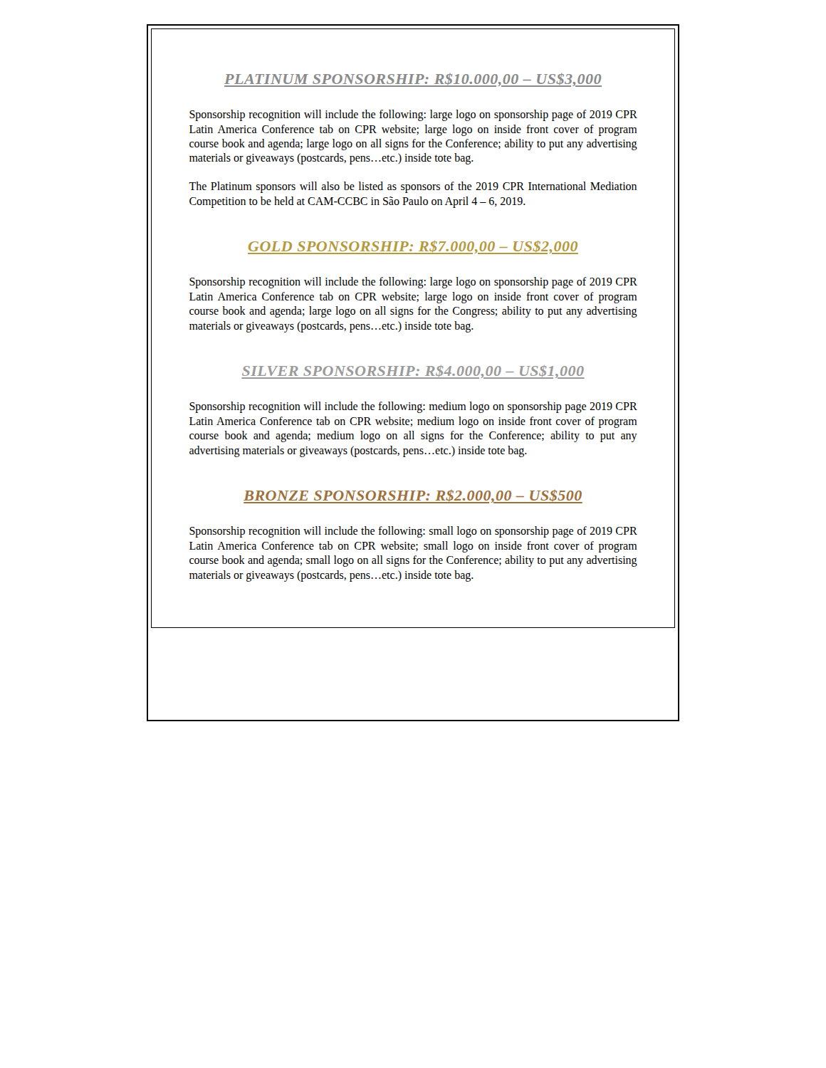PLATINUM SPONSORSHIP: R$10.000,00 – US$3,000
Sponsorship recognition will include the following: large logo on sponsorship page of 2019 CPR Latin America Conference tab on CPR website; large logo on inside front cover of program course book and agenda; large logo on all signs for the Conference; ability to put any advertising materials or giveaways (postcards, pens…etc.) inside tote bag.
The Platinum sponsors will also be listed as sponsors of the 2019 CPR International Mediation Competition to be held at CAM-CCBC in São Paulo on April 4 – 6, 2019.
GOLD SPONSORSHIP: R$7.000,00 – US$2,000
Sponsorship recognition will include the following: large logo on sponsorship page of 2019 CPR Latin America Conference tab on CPR website; large logo on inside front cover of program course book and agenda; large logo on all signs for the Congress; ability to put any advertising materials or giveaways (postcards, pens…etc.) inside tote bag.
SILVER SPONSORSHIP: R$4.000,00 – US$1,000
Sponsorship recognition will include the following: medium logo on sponsorship page 2019 CPR Latin America Conference tab on CPR website; medium logo on inside front cover of program course book and agenda; medium logo on all signs for the Conference; ability to put any advertising materials or giveaways (postcards, pens…etc.) inside tote bag.
BRONZE SPONSORSHIP: R$2.000,00 – US$500
Sponsorship recognition will include the following: small logo on sponsorship page of 2019 CPR Latin America Conference tab on CPR website; small logo on inside front cover of program course book and agenda; small logo on all signs for the Conference; ability to put any advertising materials or giveaways (postcards, pens…etc.) inside tote bag.